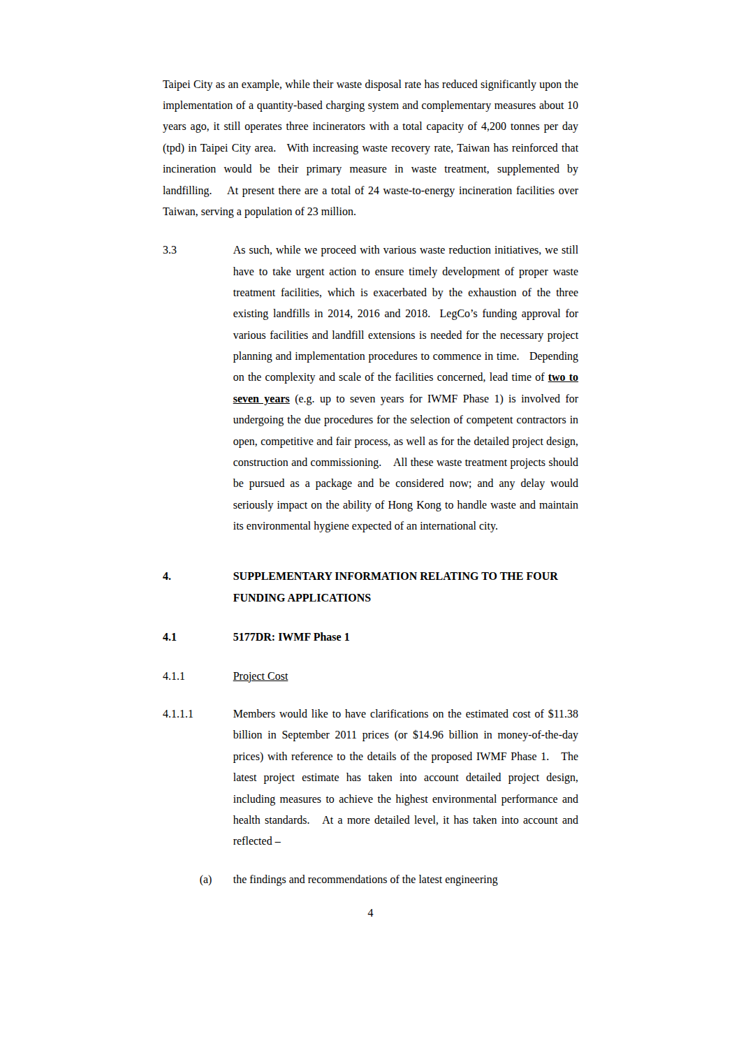Taipei City as an example, while their waste disposal rate has reduced significantly upon the implementation of a quantity-based charging system and complementary measures about 10 years ago, it still operates three incinerators with a total capacity of 4,200 tonnes per day (tpd) in Taipei City area. With increasing waste recovery rate, Taiwan has reinforced that incineration would be their primary measure in waste treatment, supplemented by landfilling. At present there are a total of 24 waste-to-energy incineration facilities over Taiwan, serving a population of 23 million.
3.3
As such, while we proceed with various waste reduction initiatives, we still have to take urgent action to ensure timely development of proper waste treatment facilities, which is exacerbated by the exhaustion of the three existing landfills in 2014, 2016 and 2018. LegCo’s funding approval for various facilities and landfill extensions is needed for the necessary project planning and implementation procedures to commence in time. Depending on the complexity and scale of the facilities concerned, lead time of two to seven years (e.g. up to seven years for IWMF Phase 1) is involved for undergoing the due procedures for the selection of competent contractors in open, competitive and fair process, as well as for the detailed project design, construction and commissioning. All these waste treatment projects should be pursued as a package and be considered now; and any delay would seriously impact on the ability of Hong Kong to handle waste and maintain its environmental hygiene expected of an international city.
4.
SUPPLEMENTARY INFORMATION RELATING TO THE FOUR FUNDING APPLICATIONS
4.1
5177DR: IWMF Phase 1
4.1.1
Project Cost
4.1.1.1
Members would like to have clarifications on the estimated cost of $11.38 billion in September 2011 prices (or $14.96 billion in money-of-the-day prices) with reference to the details of the proposed IWMF Phase 1. The latest project estimate has taken into account detailed project design, including measures to achieve the highest environmental performance and health standards. At a more detailed level, it has taken into account and reflected –
(a)
the findings and recommendations of the latest engineering
4